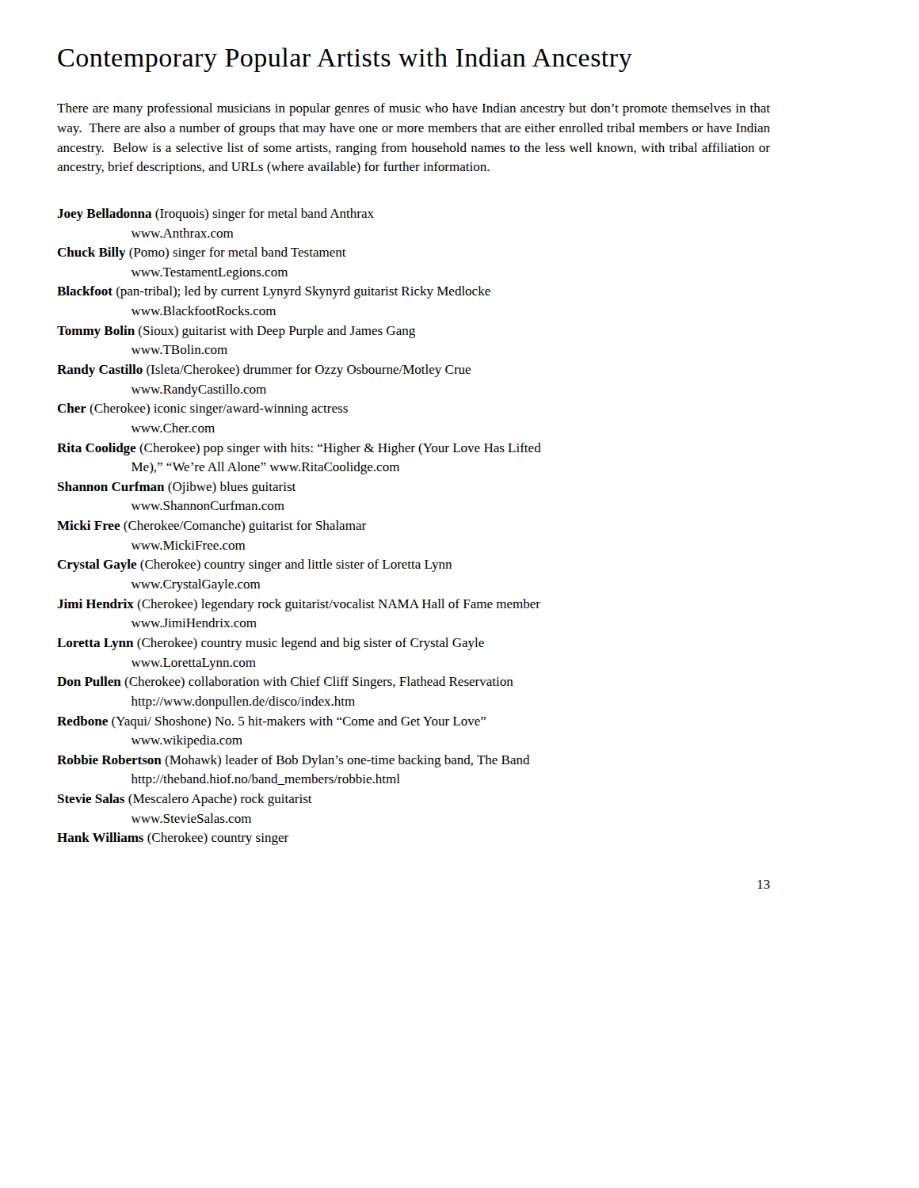Contemporary Popular Artists with Indian Ancestry
There are many professional musicians in popular genres of music who have Indian ancestry but don’t promote themselves in that way. There are also a number of groups that may have one or more members that are either enrolled tribal members or have Indian ancestry. Below is a selective list of some artists, ranging from household names to the less well known, with tribal affiliation or ancestry, brief descriptions, and URLs (where available) for further information.
Joey Belladonna (Iroquois) singer for metal band Anthrax
www.Anthrax.com
Chuck Billy (Pomo) singer for metal band Testament
www.TestamentLegions.com
Blackfoot (pan-tribal); led by current Lynyrd Skynyrd guitarist Ricky Medlocke
www.BlackfootRocks.com
Tommy Bolin (Sioux) guitarist with Deep Purple and James Gang
www.TBolin.com
Randy Castillo (Isleta/Cherokee) drummer for Ozzy Osbourne/Motley Crue
www.RandyCastillo.com
Cher (Cherokee) iconic singer/award-winning actress
www.Cher.com
Rita Coolidge (Cherokee) pop singer with hits: “Higher & Higher (Your Love Has Lifted
Me),” “We’re All Alone” www.RitaCoolidge.com
Shannon Curfman (Ojibwe) blues guitarist
www.ShannonCurfman.com
Micki Free (Cherokee/Comanche) guitarist for Shalamar
www.MickiFree.com
Crystal Gayle (Cherokee) country singer and little sister of Loretta Lynn
www.CrystalGayle.com
Jimi Hendrix (Cherokee) legendary rock guitarist/vocalist NAMA Hall of Fame member
www.JimiHendrix.com
Loretta Lynn (Cherokee) country music legend and big sister of Crystal Gayle
www.LorettaLynn.com
Don Pullen (Cherokee) collaboration with Chief Cliff Singers, Flathead Reservation
http://www.donpullen.de/disco/index.htm
Redbone (Yaqui/ Shoshone) No. 5 hit-makers with “Come and Get Your Love”
www.wikipedia.com
Robbie Robertson (Mohawk) leader of Bob Dylan’s one-time backing band, The Band
http://theband.hiof.no/band_members/robbie.html
Stevie Salas (Mescalero Apache) rock guitarist
www.StevieSalas.com
Hank Williams (Cherokee) country singer
13